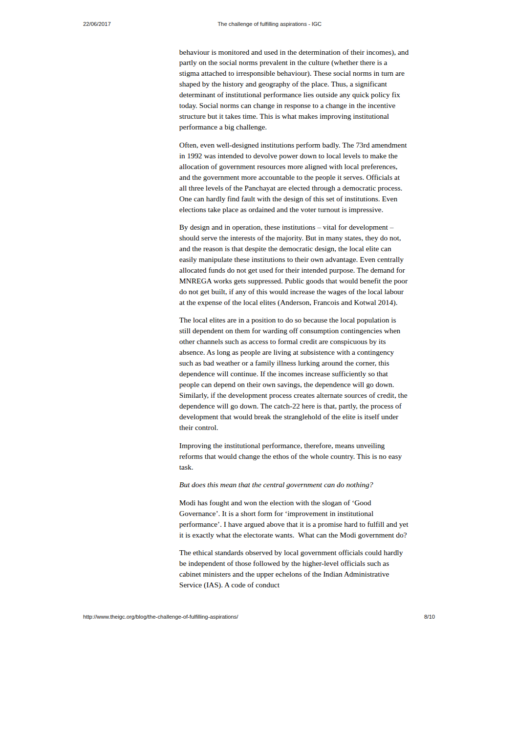22/06/2017
The challenge of fulfilling aspirations - IGC
behaviour is monitored and used in the determination of their incomes), and partly on the social norms prevalent in the culture (whether there is a stigma attached to irresponsible behaviour). These social norms in turn are shaped by the history and geography of the place. Thus, a significant determinant of institutional performance lies outside any quick policy fix today. Social norms can change in response to a change in the incentive structure but it takes time. This is what makes improving institutional performance a big challenge.
Often, even well-designed institutions perform badly. The 73rd amendment in 1992 was intended to devolve power down to local levels to make the allocation of government resources more aligned with local preferences, and the government more accountable to the people it serves. Officials at all three levels of the Panchayat are elected through a democratic process. One can hardly find fault with the design of this set of institutions. Even elections take place as ordained and the voter turnout is impressive.
By design and in operation, these institutions – vital for development – should serve the interests of the majority. But in many states, they do not, and the reason is that despite the democratic design, the local elite can easily manipulate these institutions to their own advantage. Even centrally allocated funds do not get used for their intended purpose. The demand for MNREGA works gets suppressed. Public goods that would benefit the poor do not get built, if any of this would increase the wages of the local labour at the expense of the local elites (Anderson, Francois and Kotwal 2014).
The local elites are in a position to do so because the local population is still dependent on them for warding off consumption contingencies when other channels such as access to formal credit are conspicuous by its absence. As long as people are living at subsistence with a contingency such as bad weather or a family illness lurking around the corner, this dependence will continue. If the incomes increase sufficiently so that people can depend on their own savings, the dependence will go down. Similarly, if the development process creates alternate sources of credit, the dependence will go down. The catch-22 here is that, partly, the process of development that would break the stranglehold of the elite is itself under their control.
Improving the institutional performance, therefore, means unveiling reforms that would change the ethos of the whole country. This is no easy task.
But does this mean that the central government can do nothing?
Modi has fought and won the election with the slogan of ‘Good Governance’. It is a short form for ‘improvement in institutional performance’. I have argued above that it is a promise hard to fulfill and yet it is exactly what the electorate wants. What can the Modi government do?
The ethical standards observed by local government officials could hardly be independent of those followed by the higher-level officials such as cabinet ministers and the upper echelons of the Indian Administrative Service (IAS). A code of conduct
http://www.theigc.org/blog/the-challenge-of-fulfilling-aspirations/
8/10